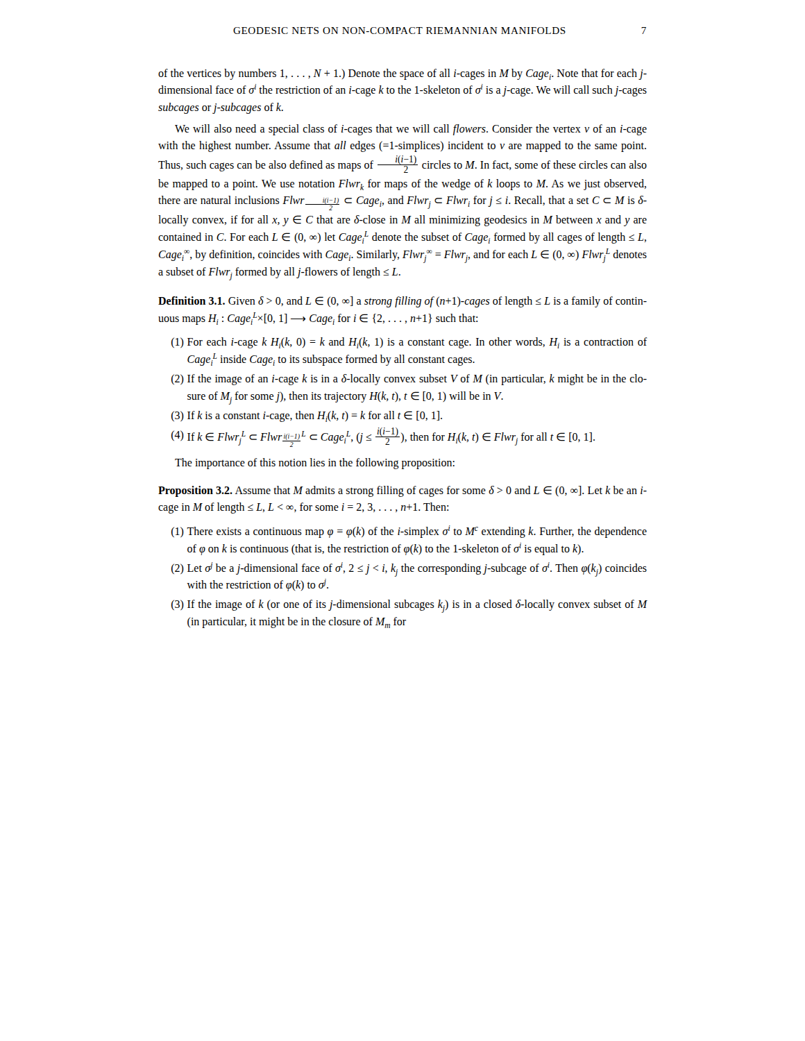GEODESIC NETS ON NON-COMPACT RIEMANNIAN MANIFOLDS 7
of the vertices by numbers 1, . . . , N + 1.) Denote the space of all i-cages in M by Cagei. Note that for each j-dimensional face of σi the restriction of an i-cage k to the 1-skeleton of σi is a j-cage. We will call such j-cages subcages or j-subcages of k.
We will also need a special class of i-cages that we will call flowers. Consider the vertex v of an i-cage with the highest number. Assume that all edges (=1-simplices) incident to v are mapped to the same point. Thus, such cages can be also defined as maps of i(i−1) 2 circles to M. In fact, some of these circles can also be mapped to a point. We use notation Flwrk for maps of the wedge of k loops to M. As we just observed, there are natural inclusions Flwri(i−1) 2 ⊂ Cagei, and Flwrj ⊂ Flwri for j ≤ i. Recall, that a set C ⊂ M is δ-locally convex, if for all x, y ∈ C that are δ-close in M all minimizing geodesics in M between x and y are contained in C. For each L ∈ (0, ∞) let CageiL denote the subset of Cagei formed by all cages of length ≤ L, Cagei∞, by definition, coincides with Cagei. Similarly, Flwrj∞ = Flwrj, and for each L ∈ (0, ∞) FlwrjL denotes a subset of Flwrj formed by all j-flowers of length ≤ L.
Definition 3.1. Given δ > 0, and L ∈ (0, ∞] a strong filling of (n+1)-cages of length ≤ L is a family of continuous maps Hi : CageiL×[0, 1] ⟶ Cagei for i ∈ {2, . . . , n+1} such that:
For each i-cage k Hi(k, 0) = k and Hi(k, 1) is a constant cage. In other words, Hi is a contraction of CageiL inside Cagei to its subspace formed by all constant cages.
If the image of an i-cage k is in a δ-locally convex subset V of M (in particular, k might be in the closure of Mj for some j), then its trajectory H(k, t), t ∈ [0, 1) will be in V.
If k is a constant i-cage, then Hi(k, t) = k for all t ∈ [0, 1].
If k ∈ FlwrjL ⊂ Flwri(i−1) 2L ⊂ CageiL, (j ≤ i(i−1) 2), then for Hi(k, t) ∈ Flwrj for all t ∈ [0, 1].
The importance of this notion lies in the following proposition:
Proposition 3.2. Assume that M admits a strong filling of cages for some δ > 0 and L ∈ (0, ∞]. Let k be an i-cage in M of length ≤ L, L < ∞, for some i = 2, 3, . . . , n+1. Then:
There exists a continuous map φ = φ(k) of the i-simplex σi to Mc extending k. Further, the dependence of φ on k is continuous (that is, the restriction of φ(k) to the 1-skeleton of σi is equal to k).
Let σj be a j-dimensional face of σi, 2 ≤ j < i, kj the corresponding j-subcage of σi. Then φ(kj) coincides with the restriction of φ(k) to σj.
If the image of k (or one of its j-dimensional subcages kj) is in a closed δ-locally convex subset of M (in particular, it might be in the closure of Mm for